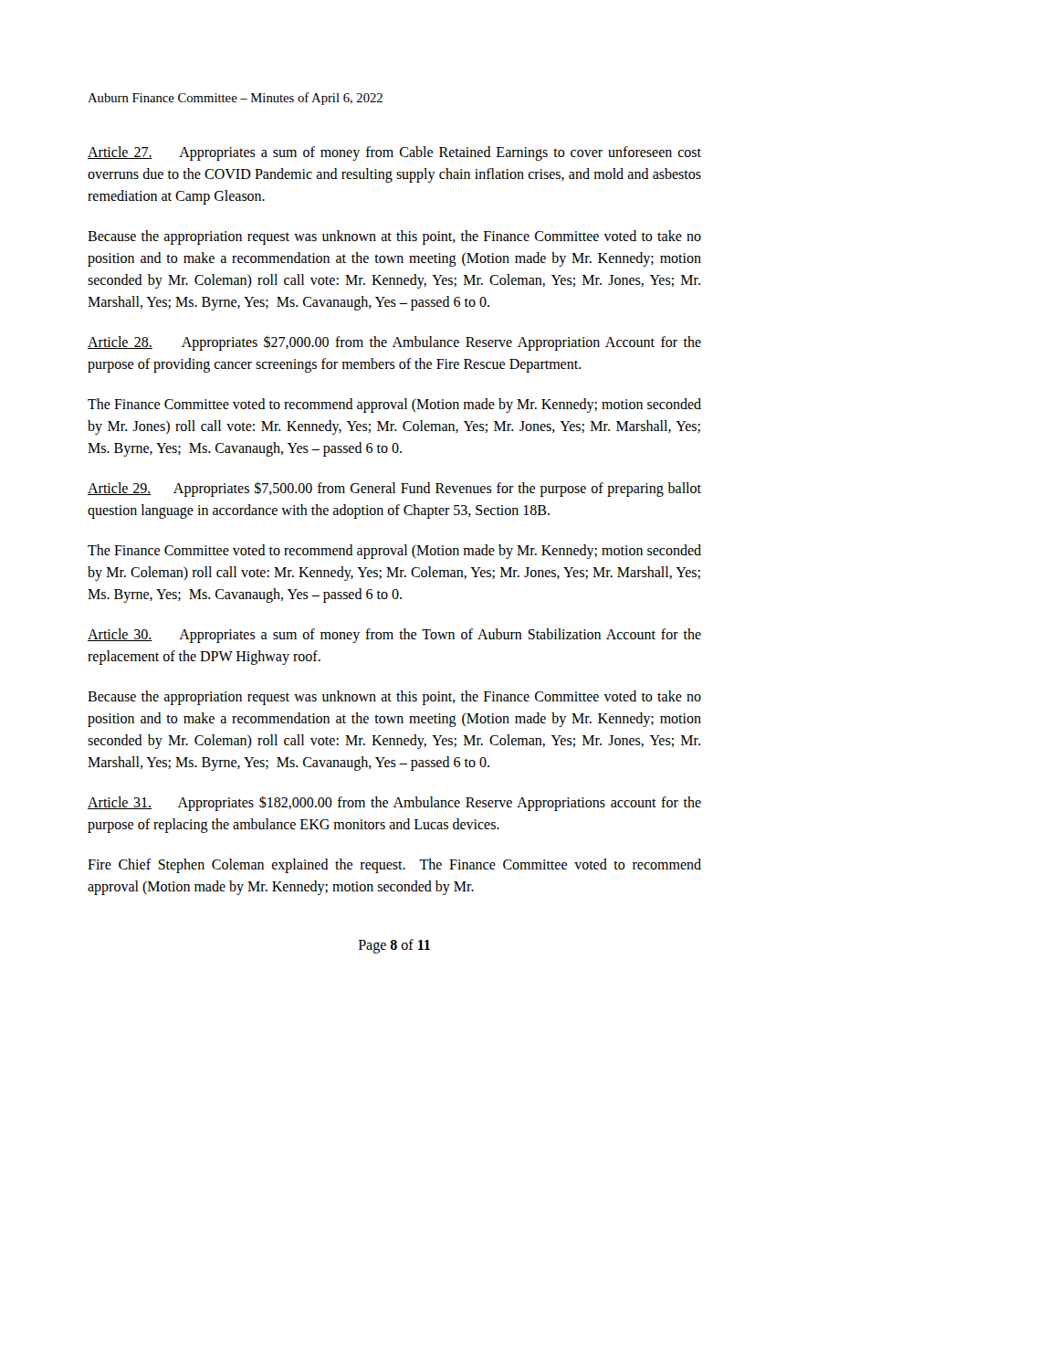Auburn Finance Committee – Minutes of April 6, 2022
Article 27. Appropriates a sum of money from Cable Retained Earnings to cover unforeseen cost overruns due to the COVID Pandemic and resulting supply chain inflation crises, and mold and asbestos remediation at Camp Gleason.
Because the appropriation request was unknown at this point, the Finance Committee voted to take no position and to make a recommendation at the town meeting (Motion made by Mr. Kennedy; motion seconded by Mr. Coleman) roll call vote: Mr. Kennedy, Yes; Mr. Coleman, Yes; Mr. Jones, Yes; Mr. Marshall, Yes; Ms. Byrne, Yes; Ms. Cavanaugh, Yes – passed 6 to 0.
Article 28. Appropriates $27,000.00 from the Ambulance Reserve Appropriation Account for the purpose of providing cancer screenings for members of the Fire Rescue Department.
The Finance Committee voted to recommend approval (Motion made by Mr. Kennedy; motion seconded by Mr. Jones) roll call vote: Mr. Kennedy, Yes; Mr. Coleman, Yes; Mr. Jones, Yes; Mr. Marshall, Yes; Ms. Byrne, Yes; Ms. Cavanaugh, Yes – passed 6 to 0.
Article 29. Appropriates $7,500.00 from General Fund Revenues for the purpose of preparing ballot question language in accordance with the adoption of Chapter 53, Section 18B.
The Finance Committee voted to recommend approval (Motion made by Mr. Kennedy; motion seconded by Mr. Coleman) roll call vote: Mr. Kennedy, Yes; Mr. Coleman, Yes; Mr. Jones, Yes; Mr. Marshall, Yes; Ms. Byrne, Yes; Ms. Cavanaugh, Yes – passed 6 to 0.
Article 30. Appropriates a sum of money from the Town of Auburn Stabilization Account for the replacement of the DPW Highway roof.
Because the appropriation request was unknown at this point, the Finance Committee voted to take no position and to make a recommendation at the town meeting (Motion made by Mr. Kennedy; motion seconded by Mr. Coleman) roll call vote: Mr. Kennedy, Yes; Mr. Coleman, Yes; Mr. Jones, Yes; Mr. Marshall, Yes; Ms. Byrne, Yes; Ms. Cavanaugh, Yes – passed 6 to 0.
Article 31. Appropriates $182,000.00 from the Ambulance Reserve Appropriations account for the purpose of replacing the ambulance EKG monitors and Lucas devices.
Fire Chief Stephen Coleman explained the request. The Finance Committee voted to recommend approval (Motion made by Mr. Kennedy; motion seconded by Mr.
Page 8 of 11